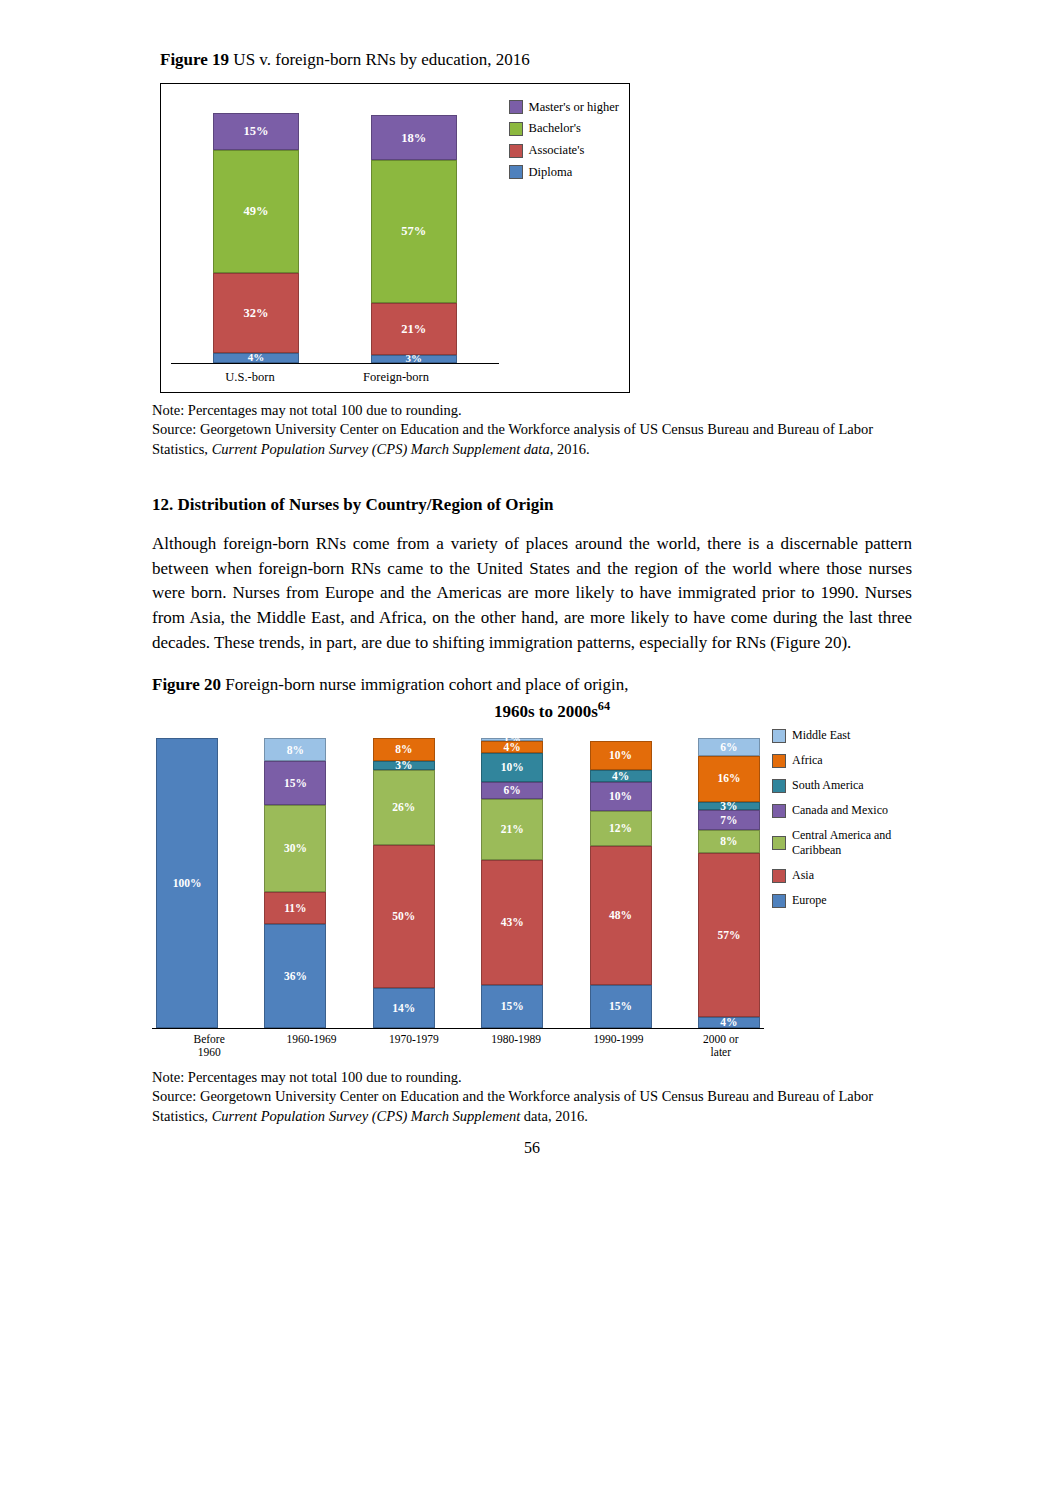Figure 19 US v. foreign-born RNs by education, 2016
15%
49%
32%
4%
18%
57%
21%
3%
Master's or higher
Bachelor's
Associate's
Diploma
U.S.-born Foreign-born
Note: Percentages may not total 100 due to rounding.
Source: Georgetown University Center on Education and the Workforce analysis of US Census Bureau and Bureau of Labor Statistics, Current Population Survey (CPS) March Supplement data, 2016.
12. Distribution of Nurses by Country/Region of Origin
Although foreign-born RNs come from a variety of places around the world, there is a discernable pattern between when foreign-born RNs came to the United States and the region of the world where those nurses were born. Nurses from Europe and the Americas are more likely to have immigrated prior to 1990. Nurses from Asia, the Middle East, and Africa, on the other hand, are more likely to have come during the last three decades. These trends, in part, are due to shifting immigration patterns, especially for RNs (Figure 20).
Figure 20 Foreign-born nurse immigration cohort and place of origin, 1960s to 2000s64
100%
8%
15%
30%
11%
36%
8%
3%
26%
50%
14%
1%
4%
10%
6%
21%
43%
15%
10%
4%
10%
12%
48%
15%
6%
16%
3%
7%
8%
57%
4%
Middle East
Africa
South America
Canada and Mexico
Central America and Caribbean
Asia
Europe
Before
1960 1960-1969 1970-1979 1980-1989 1990-1999 2000 or
later
Note: Percentages may not total 100 due to rounding.
Source: Georgetown University Center on Education and the Workforce analysis of US Census Bureau and Bureau of Labor Statistics, Current Population Survey (CPS) March Supplement data, 2016.
56